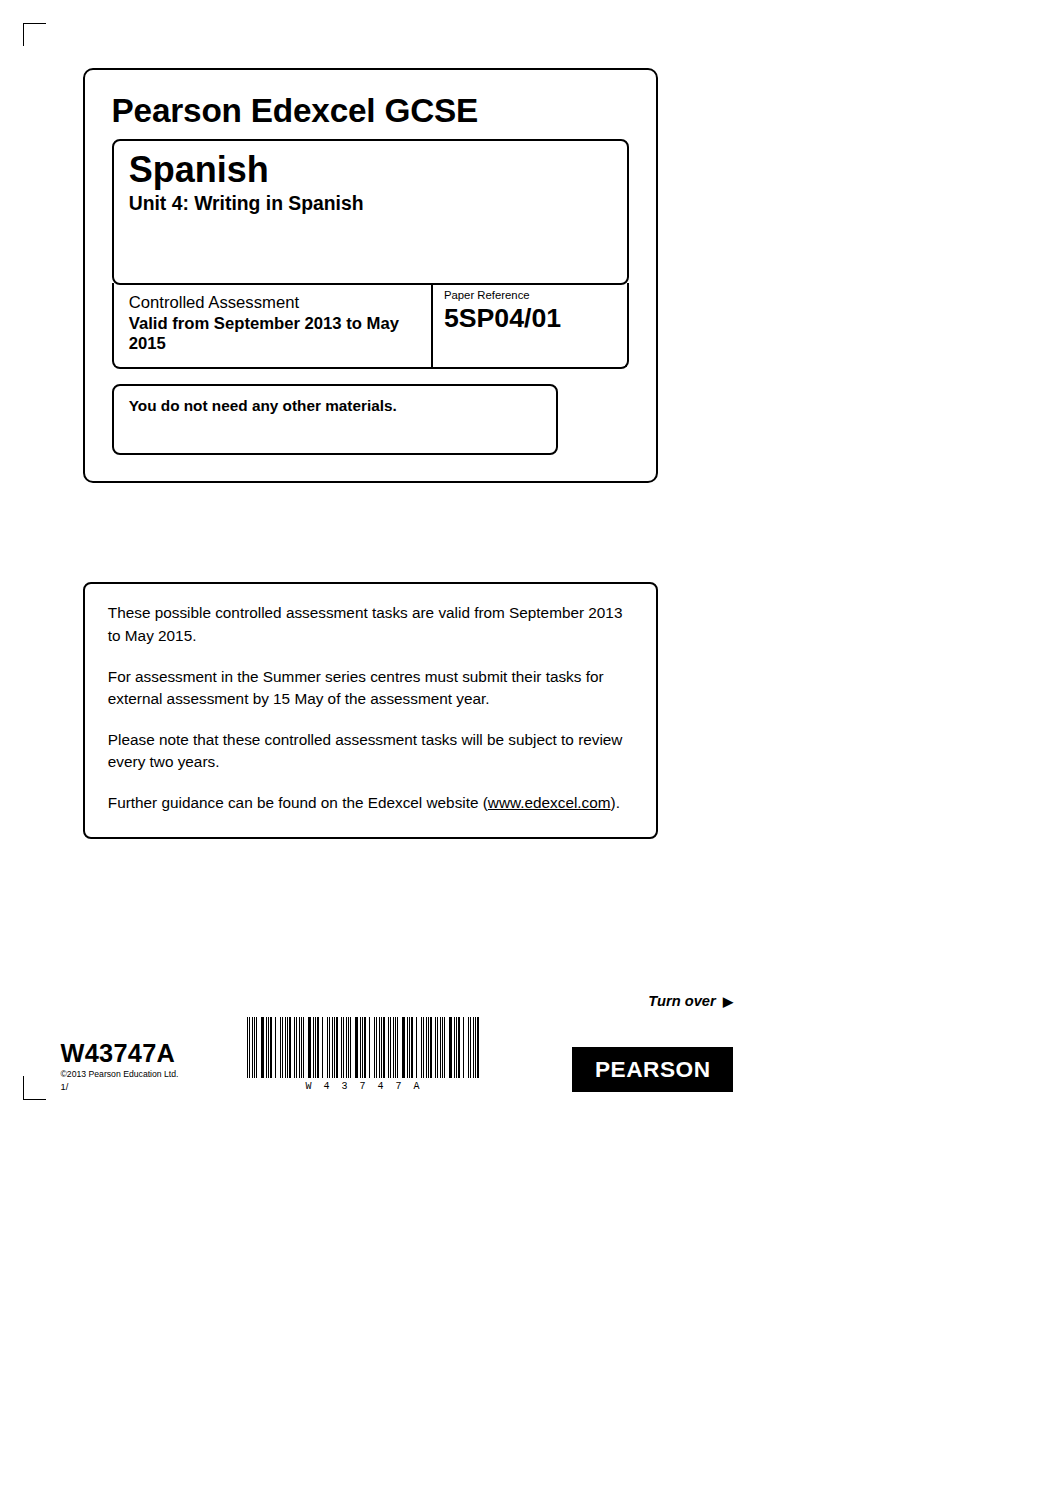Pearson Edexcel GCSE
Spanish
Unit 4: Writing in Spanish
Controlled Assessment
Valid from September 2013 to May 2015
Paper Reference
5SP04/01
You do not need any other materials.
These possible controlled assessment tasks are valid from September 2013 to May 2015.
For assessment in the Summer series centres must submit their tasks for external assessment by 15 May of the assessment year.
Please note that these controlled assessment tasks will be subject to review every two years.
Further guidance can be found on the Edexcel website (www.edexcel.com).
Turn over▶
W43747A
©2013 Pearson Education Ltd.
1/
W 4 3 7 4 7 A
PEARSON